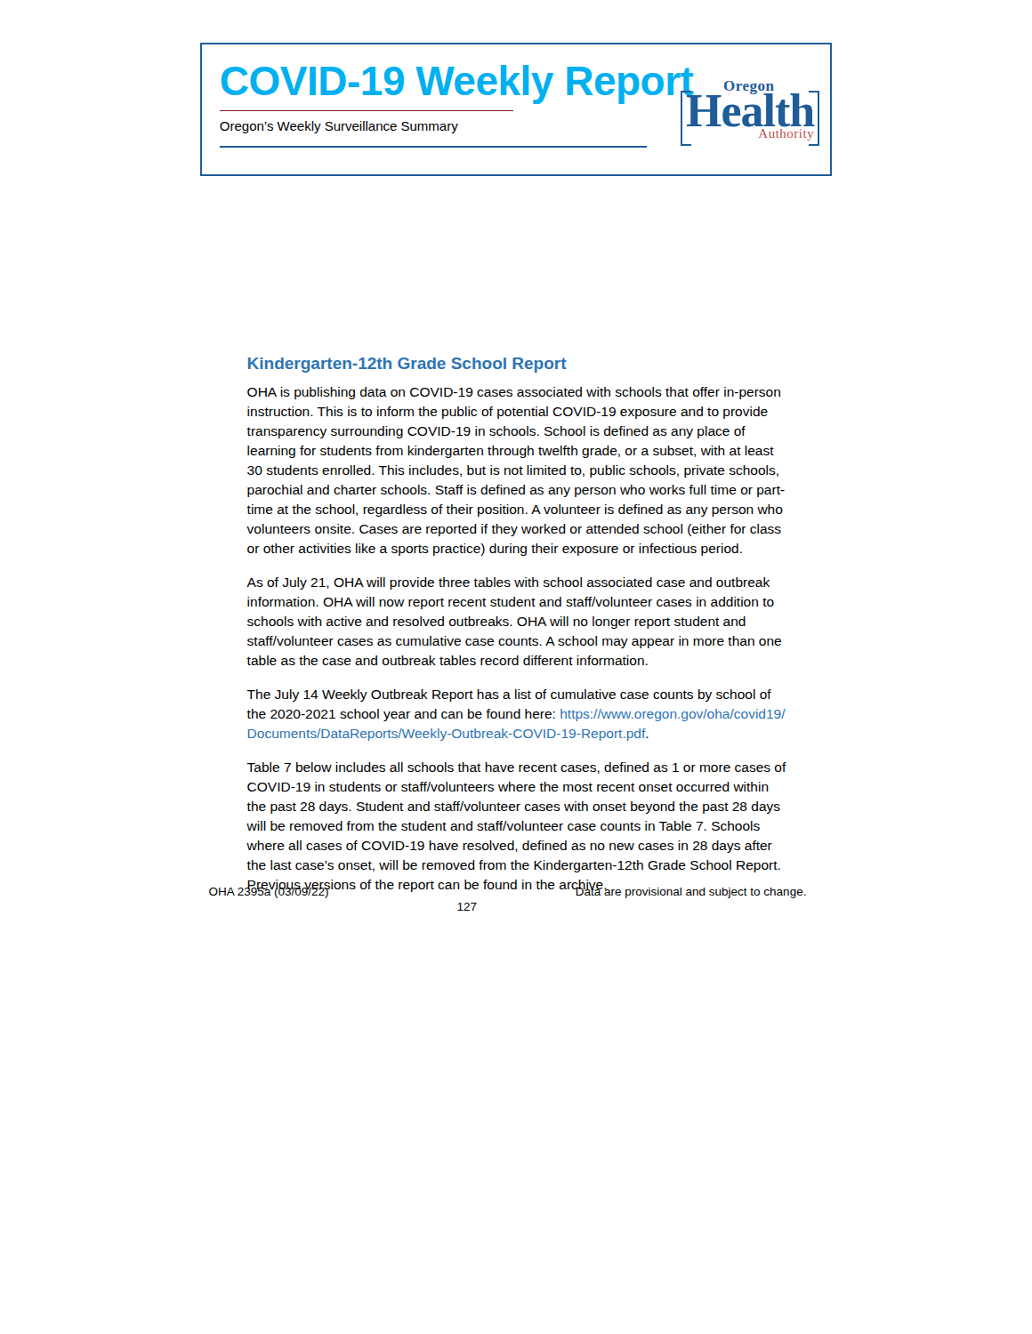COVID-19 Weekly Report
Oregon’s Weekly Surveillance Summary
Oregon Health Authority
Kindergarten-12th Grade School Report
OHA is publishing data on COVID-19 cases associated with schools that offer in-person instruction. This is to inform the public of potential COVID-19 exposure and to provide transparency surrounding COVID-19 in schools. School is defined as any place of learning for students from kindergarten through twelfth grade, or a subset, with at least 30 students enrolled. This includes, but is not limited to, public schools, private schools, parochial and charter schools. Staff is defined as any person who works full time or part-time at the school, regardless of their position. A volunteer is defined as any person who volunteers onsite. Cases are reported if they worked or attended school (either for class or other activities like a sports practice) during their exposure or infectious period.
As of July 21, OHA will provide three tables with school associated case and outbreak information. OHA will now report recent student and staff/volunteer cases in addition to schools with active and resolved outbreaks. OHA will no longer report student and staff/volunteer cases as cumulative case counts. A school may appear in more than one table as the case and outbreak tables record different information.
The July 14 Weekly Outbreak Report has a list of cumulative case counts by school of the 2020-2021 school year and can be found here: https://www.oregon.gov/oha/covid19/Documents/DataReports/Weekly-Outbreak-COVID-19-Report.pdf.
Table 7 below includes all schools that have recent cases, defined as 1 or more cases of COVID-19 in students or staff/volunteers where the most recent onset occurred within the past 28 days. Student and staff/volunteer cases with onset beyond the past 28 days will be removed from the student and staff/volunteer case counts in Table 7. Schools where all cases of COVID-19 have resolved, defined as no new cases in 28 days after the last case’s onset, will be removed from the Kindergarten-12th Grade School Report. Previous versions of the report can be found in the archive.
OHA 2395a (03/09/22)
Data are provisional and subject to change.
127